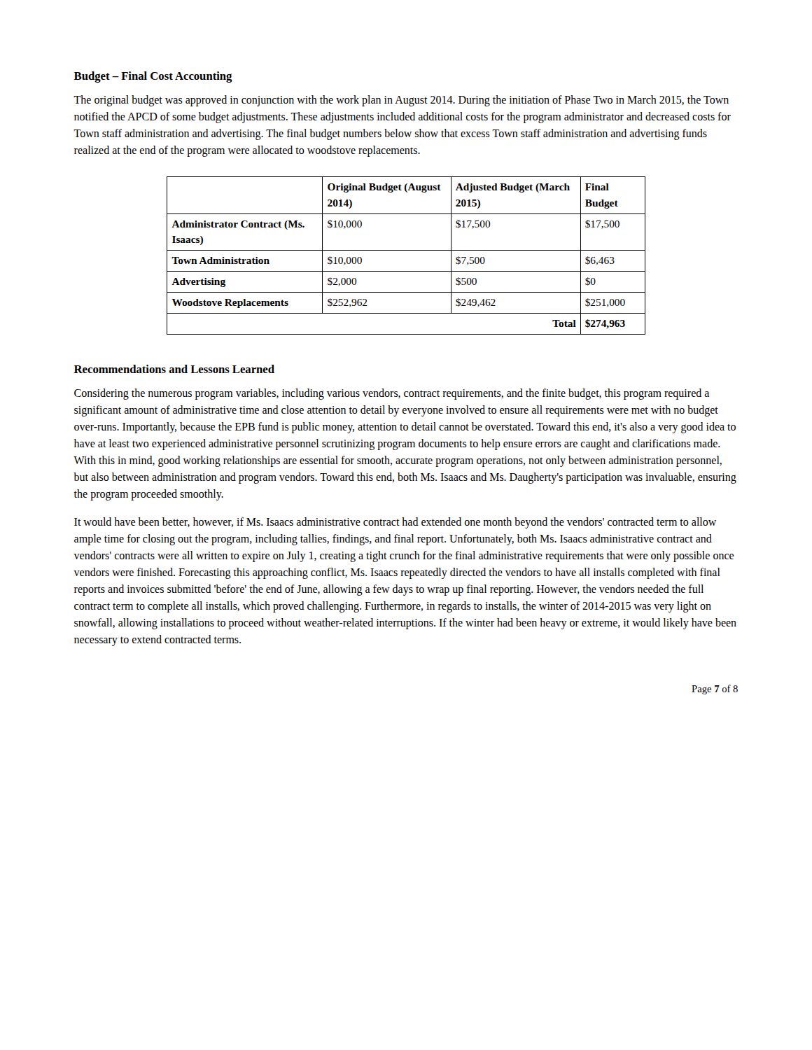Budget – Final Cost Accounting
The original budget was approved in conjunction with the work plan in August 2014. During the initiation of Phase Two in March 2015, the Town notified the APCD of some budget adjustments. These adjustments included additional costs for the program administrator and decreased costs for Town staff administration and advertising. The final budget numbers below show that excess Town staff administration and advertising funds realized at the end of the program were allocated to woodstove replacements.
| | Original Budget (August 2014) | Adjusted Budget (March 2015) | Final Budget |
| --- | --- | --- | --- |
| Administrator Contract (Ms. Isaacs) | $10,000 | $17,500 | $17,500 |
| Town Administration | $10,000 | $7,500 | $6,463 |
| Advertising | $2,000 | $500 | $0 |
| Woodstove Replacements | $252,962 | $249,462 | $251,000 |
| Total | $274,963 |
Recommendations and Lessons Learned
Considering the numerous program variables, including various vendors, contract requirements, and the finite budget, this program required a significant amount of administrative time and close attention to detail by everyone involved to ensure all requirements were met with no budget over-runs. Importantly, because the EPB fund is public money, attention to detail cannot be overstated. Toward this end, it's also a very good idea to have at least two experienced administrative personnel scrutinizing program documents to help ensure errors are caught and clarifications made. With this in mind, good working relationships are essential for smooth, accurate program operations, not only between administration personnel, but also between administration and program vendors. Toward this end, both Ms. Isaacs and Ms. Daugherty's participation was invaluable, ensuring the program proceeded smoothly.
It would have been better, however, if Ms. Isaacs administrative contract had extended one month beyond the vendors' contracted term to allow ample time for closing out the program, including tallies, findings, and final report. Unfortunately, both Ms. Isaacs administrative contract and vendors' contracts were all written to expire on July 1, creating a tight crunch for the final administrative requirements that were only possible once vendors were finished. Forecasting this approaching conflict, Ms. Isaacs repeatedly directed the vendors to have all installs completed with final reports and invoices submitted 'before' the end of June, allowing a few days to wrap up final reporting. However, the vendors needed the full contract term to complete all installs, which proved challenging. Furthermore, in regards to installs, the winter of 2014-2015 was very light on snowfall, allowing installations to proceed without weather-related interruptions. If the winter had been heavy or extreme, it would likely have been necessary to extend contracted terms.
Page 7 of 8